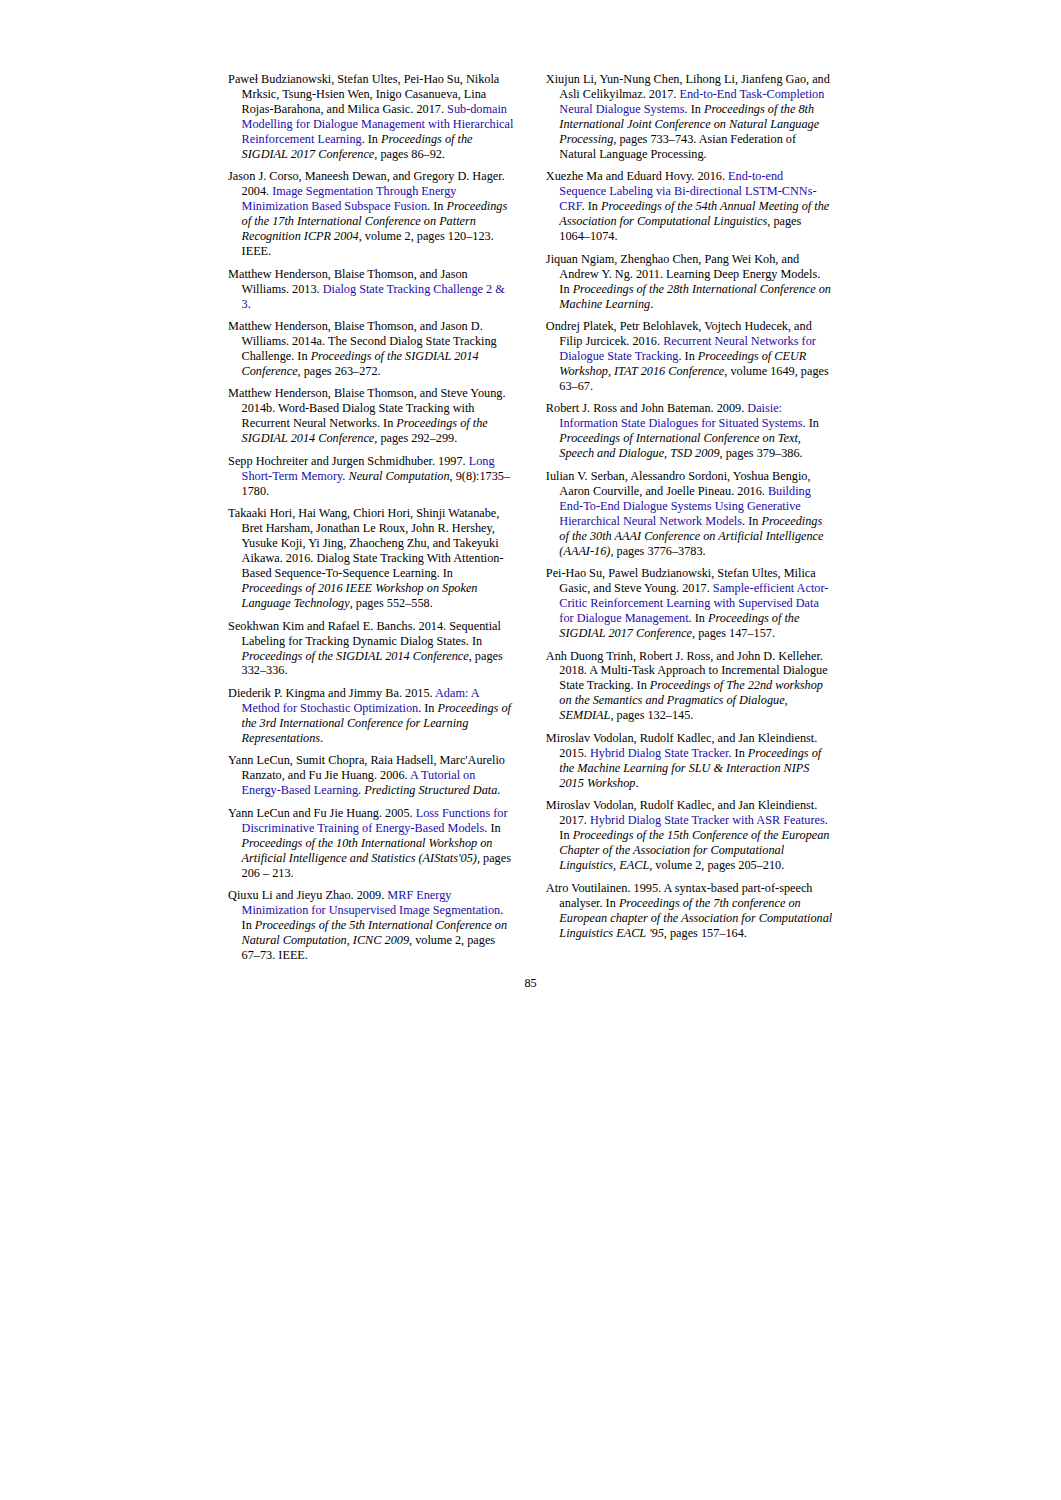Paweł Budzianowski, Stefan Ultes, Pei-Hao Su, Nikola Mrksic, Tsung-Hsien Wen, Inigo Casanueva, Lina Rojas-Barahona, and Milica Gasic. 2017. Sub-domain Modelling for Dialogue Management with Hierarchical Reinforcement Learning. In Proceedings of the SIGDIAL 2017 Conference, pages 86–92.
Jason J. Corso, Maneesh Dewan, and Gregory D. Hager. 2004. Image Segmentation Through Energy Minimization Based Subspace Fusion. In Proceedings of the 17th International Conference on Pattern Recognition ICPR 2004, volume 2, pages 120–123. IEEE.
Matthew Henderson, Blaise Thomson, and Jason Williams. 2013. Dialog State Tracking Challenge 2 & 3.
Matthew Henderson, Blaise Thomson, and Jason D. Williams. 2014a. The Second Dialog State Tracking Challenge. In Proceedings of the SIGDIAL 2014 Conference, pages 263–272.
Matthew Henderson, Blaise Thomson, and Steve Young. 2014b. Word-Based Dialog State Tracking with Recurrent Neural Networks. In Proceedings of the SIGDIAL 2014 Conference, pages 292–299.
Sepp Hochreiter and Jurgen Schmidhuber. 1997. Long Short-Term Memory. Neural Computation, 9(8):1735–1780.
Takaaki Hori, Hai Wang, Chiori Hori, Shinji Watanabe, Bret Harsham, Jonathan Le Roux, John R. Hershey, Yusuke Koji, Yi Jing, Zhaocheng Zhu, and Takeyuki Aikawa. 2016. Dialog State Tracking With Attention-Based Sequence-To-Sequence Learning. In Proceedings of 2016 IEEE Workshop on Spoken Language Technology, pages 552–558.
Seokhwan Kim and Rafael E. Banchs. 2014. Sequential Labeling for Tracking Dynamic Dialog States. In Proceedings of the SIGDIAL 2014 Conference, pages 332–336.
Diederik P. Kingma and Jimmy Ba. 2015. Adam: A Method for Stochastic Optimization. In Proceedings of the 3rd International Conference for Learning Representations.
Yann LeCun, Sumit Chopra, Raia Hadsell, Marc'Aurelio Ranzato, and Fu Jie Huang. 2006. A Tutorial on Energy-Based Learning. Predicting Structured Data.
Yann LeCun and Fu Jie Huang. 2005. Loss Functions for Discriminative Training of Energy-Based Models. In Proceedings of the 10th International Workshop on Artificial Intelligence and Statistics (AIStats'05), pages 206 – 213.
Qiuxu Li and Jieyu Zhao. 2009. MRF Energy Minimization for Unsupervised Image Segmentation. In Proceedings of the 5th International Conference on Natural Computation, ICNC 2009, volume 2, pages 67–73. IEEE.
Xiujun Li, Yun-Nung Chen, Lihong Li, Jianfeng Gao, and Asli Celikyilmaz. 2017. End-to-End Task-Completion Neural Dialogue Systems. In Proceedings of the 8th International Joint Conference on Natural Language Processing, pages 733–743. Asian Federation of Natural Language Processing.
Xuezhe Ma and Eduard Hovy. 2016. End-to-end Sequence Labeling via Bi-directional LSTM-CNNs-CRF. In Proceedings of the 54th Annual Meeting of the Association for Computational Linguistics, pages 1064–1074.
Jiquan Ngiam, Zhenghao Chen, Pang Wei Koh, and Andrew Y. Ng. 2011. Learning Deep Energy Models. In Proceedings of the 28th International Conference on Machine Learning.
Ondrej Platek, Petr Belohlavek, Vojtech Hudecek, and Filip Jurcicek. 2016. Recurrent Neural Networks for Dialogue State Tracking. In Proceedings of CEUR Workshop, ITAT 2016 Conference, volume 1649, pages 63–67.
Robert J. Ross and John Bateman. 2009. Daisie: Information State Dialogues for Situated Systems. In Proceedings of International Conference on Text, Speech and Dialogue, TSD 2009, pages 379–386.
Iulian V. Serban, Alessandro Sordoni, Yoshua Bengio, Aaron Courville, and Joelle Pineau. 2016. Building End-To-End Dialogue Systems Using Generative Hierarchical Neural Network Models. In Proceedings of the 30th AAAI Conference on Artificial Intelligence (AAAI-16), pages 3776–3783.
Pei-Hao Su, Pawel Budzianowski, Stefan Ultes, Milica Gasic, and Steve Young. 2017. Sample-efficient Actor-Critic Reinforcement Learning with Supervised Data for Dialogue Management. In Proceedings of the SIGDIAL 2017 Conference, pages 147–157.
Anh Duong Trinh, Robert J. Ross, and John D. Kelleher. 2018. A Multi-Task Approach to Incremental Dialogue State Tracking. In Proceedings of The 22nd workshop on the Semantics and Pragmatics of Dialogue, SEMDIAL, pages 132–145.
Miroslav Vodolan, Rudolf Kadlec, and Jan Kleindienst. 2015. Hybrid Dialog State Tracker. In Proceedings of the Machine Learning for SLU & Interaction NIPS 2015 Workshop.
Miroslav Vodolan, Rudolf Kadlec, and Jan Kleindienst. 2017. Hybrid Dialog State Tracker with ASR Features. In Proceedings of the 15th Conference of the European Chapter of the Association for Computational Linguistics, EACL, volume 2, pages 205–210.
Atro Voutilainen. 1995. A syntax-based part-of-speech analyser. In Proceedings of the 7th conference on European chapter of the Association for Computational Linguistics EACL '95, pages 157–164.
85